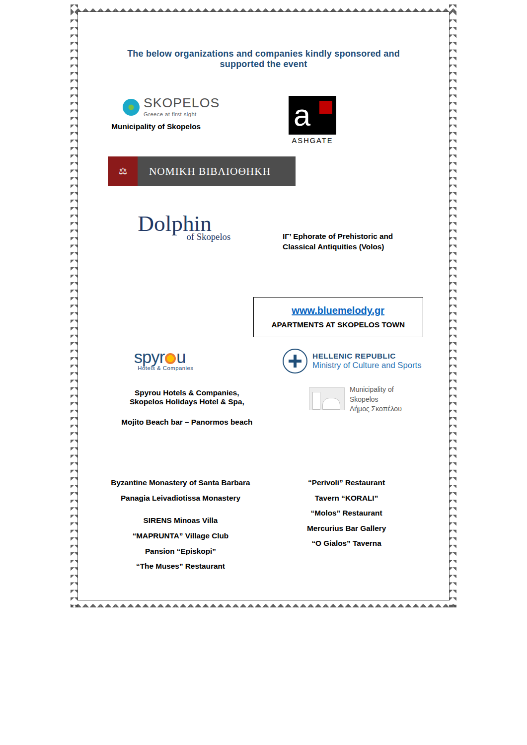The below organizations and companies kindly sponsored and supported the event
SKOPELOS
Greece at first sight
Municipality of Skopelos
a
ASHGATE
⚖
ΝΟΜΙΚΗ ΒΙΒΛΙΟΘΗΚΗ
Dolphin of Skopelos
ΙΓ’ Ephorate of Prehistoric and Classical Antiquities (Volos)
www.bluemelody.gr
APARTMENTS AT SKOPELOS TOWN
spyr u
Hotels & Companies
HELLENIC REPUBLIC
Ministry of Culture and Sports
Spyrou Hotels & Companies,
Skopelos Holidays Hotel & Spa,
Mojito Beach bar – Panormos beach
Municipality of Skopelos
Δήμος Σκοπέλου
Byzantine Monastery of Santa Barbara
Panagia Leivadiotissa Monastery
SIRENS Minoas Villa
“MAPRUNTA” Village Club
Pansion “Episkopi”
“The Muses” Restaurant
“Perivoli” Restaurant
Tavern “KORALI”
“Molos” Restaurant
Mercurius Bar Gallery
“O Gialos” Taverna